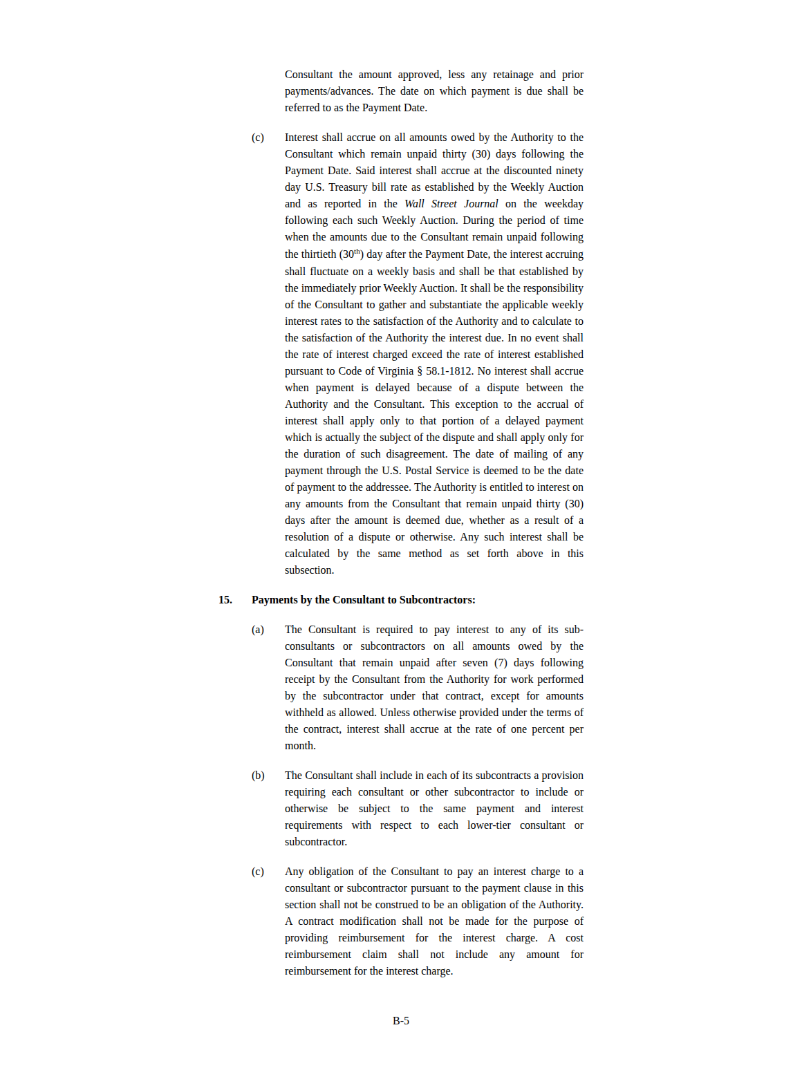Consultant the amount approved, less any retainage and prior payments/advances. The date on which payment is due shall be referred to as the Payment Date.
(c)
Interest shall accrue on all amounts owed by the Authority to the Consultant which remain unpaid thirty (30) days following the Payment Date. Said interest shall accrue at the discounted ninety day U.S. Treasury bill rate as established by the Weekly Auction and as reported in the Wall Street Journal on the weekday following each such Weekly Auction. During the period of time when the amounts due to the Consultant remain unpaid following the thirtieth (30th) day after the Payment Date, the interest accruing shall fluctuate on a weekly basis and shall be that established by the immediately prior Weekly Auction. It shall be the responsibility of the Consultant to gather and substantiate the applicable weekly interest rates to the satisfaction of the Authority and to calculate to the satisfaction of the Authority the interest due. In no event shall the rate of interest charged exceed the rate of interest established pursuant to Code of Virginia § 58.1-1812. No interest shall accrue when payment is delayed because of a dispute between the Authority and the Consultant. This exception to the accrual of interest shall apply only to that portion of a delayed payment which is actually the subject of the dispute and shall apply only for the duration of such disagreement. The date of mailing of any payment through the U.S. Postal Service is deemed to be the date of payment to the addressee. The Authority is entitled to interest on any amounts from the Consultant that remain unpaid thirty (30) days after the amount is deemed due, whether as a result of a resolution of a dispute or otherwise. Any such interest shall be calculated by the same method as set forth above in this subsection.
15.
Payments by the Consultant to Subcontractors:
(a)
The Consultant is required to pay interest to any of its sub-consultants or subcontractors on all amounts owed by the Consultant that remain unpaid after seven (7) days following receipt by the Consultant from the Authority for work performed by the subcontractor under that contract, except for amounts withheld as allowed. Unless otherwise provided under the terms of the contract, interest shall accrue at the rate of one percent per month.
(b)
The Consultant shall include in each of its subcontracts a provision requiring each consultant or other subcontractor to include or otherwise be subject to the same payment and interest requirements with respect to each lower-tier consultant or subcontractor.
(c)
Any obligation of the Consultant to pay an interest charge to a consultant or subcontractor pursuant to the payment clause in this section shall not be construed to be an obligation of the Authority. A contract modification shall not be made for the purpose of providing reimbursement for the interest charge. A cost reimbursement claim shall not include any amount for reimbursement for the interest charge.
B-5